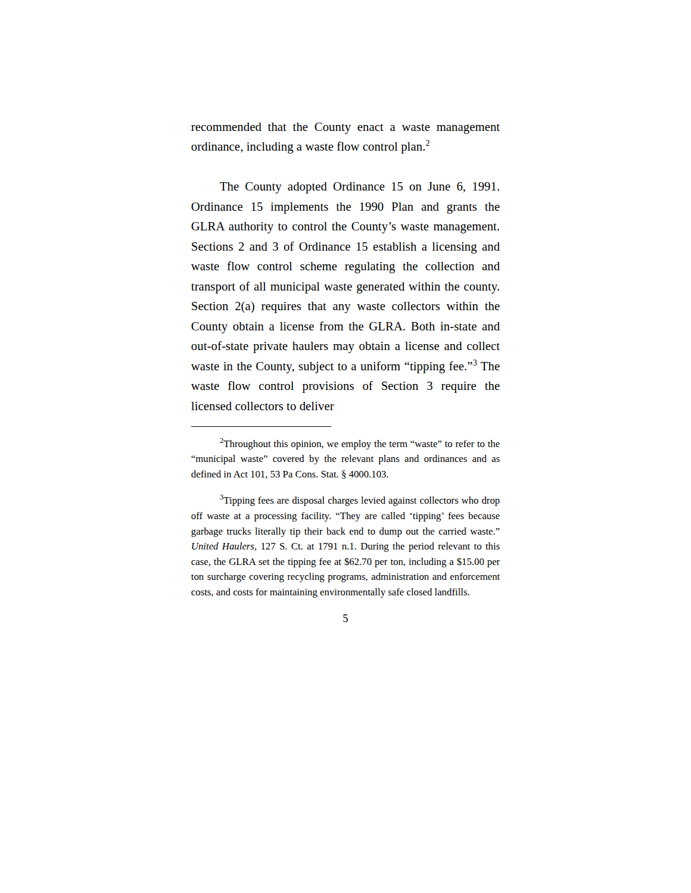recommended that the County enact a waste management ordinance, including a waste flow control plan.2
The County adopted Ordinance 15 on June 6, 1991. Ordinance 15 implements the 1990 Plan and grants the GLRA authority to control the County’s waste management. Sections 2 and 3 of Ordinance 15 establish a licensing and waste flow control scheme regulating the collection and transport of all municipal waste generated within the county. Section 2(a) requires that any waste collectors within the County obtain a license from the GLRA. Both in-state and out-of-state private haulers may obtain a license and collect waste in the County, subject to a uniform “tipping fee.”3 The waste flow control provisions of Section 3 require the licensed collectors to deliver
2 Throughout this opinion, we employ the term “waste” to refer to the “municipal waste” covered by the relevant plans and ordinances and as defined in Act 101, 53 Pa Cons. Stat. § 4000.103.
3 Tipping fees are disposal charges levied against collectors who drop off waste at a processing facility. “They are called ‘tipping’ fees because garbage trucks literally tip their back end to dump out the carried waste.” United Haulers, 127 S. Ct. at 1791 n.1. During the period relevant to this case, the GLRA set the tipping fee at $62.70 per ton, including a $15.00 per ton surcharge covering recycling programs, administration and enforcement costs, and costs for maintaining environmentally safe closed landfills.
5